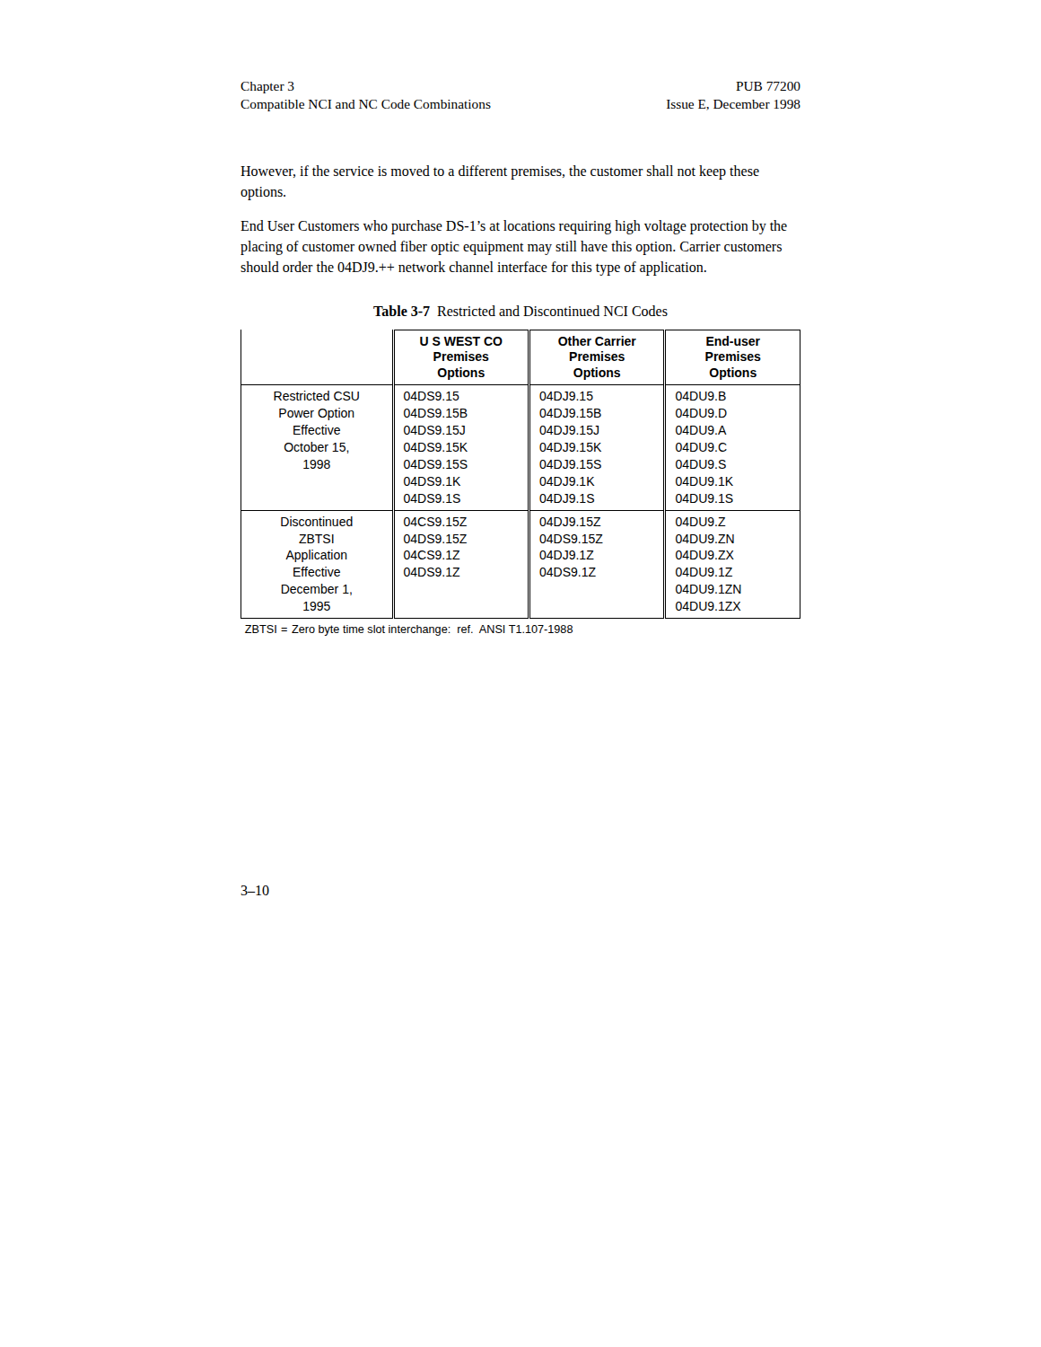| Chapter 3 | PUB 77200 |
| Compatible NCI and NC Code Combinations | Issue E, December 1998 |
However, if the service is moved to a different premises, the customer shall not keep these options.
End User Customers who purchase DS-1’s at locations requiring high voltage protection by the placing of customer owned fiber optic equipment may still have this option. Carrier customers should order the 04DJ9.++ network channel interface for this type of application.
Table 3-7 Restricted and Discontinued NCI Codes
| | U S WEST CO Premises Options | Other Carrier Premises Options | End-user Premises Options |
| --- | --- | --- | --- |
| Restricted CSU Power Option Effective October 15, 1998 | 04DS9.15 04DS9.15B 04DS9.15J 04DS9.15K 04DS9.15S 04DS9.1K 04DS9.1S | 04DJ9.15 04DJ9.15B 04DJ9.15J 04DJ9.15K 04DJ9.15S 04DJ9.1K 04DJ9.1S | 04DU9.B 04DU9.D 04DU9.A 04DU9.C 04DU9.S 04DU9.1K 04DU9.1S |
| Discontinued ZBTSI Application Effective December 1, 1995 | 04CS9.15Z 04DS9.15Z 04CS9.1Z 04DS9.1Z | 04DJ9.15Z 04DS9.15Z 04DJ9.1Z 04DS9.1Z | 04DU9.Z 04DU9.ZN 04DU9.ZX 04DU9.1Z 04DU9.1ZN 04DU9.1ZX |
ZBTSI=Zero byte time slot interchange: ref. ANSI T1.107-1988
3–10